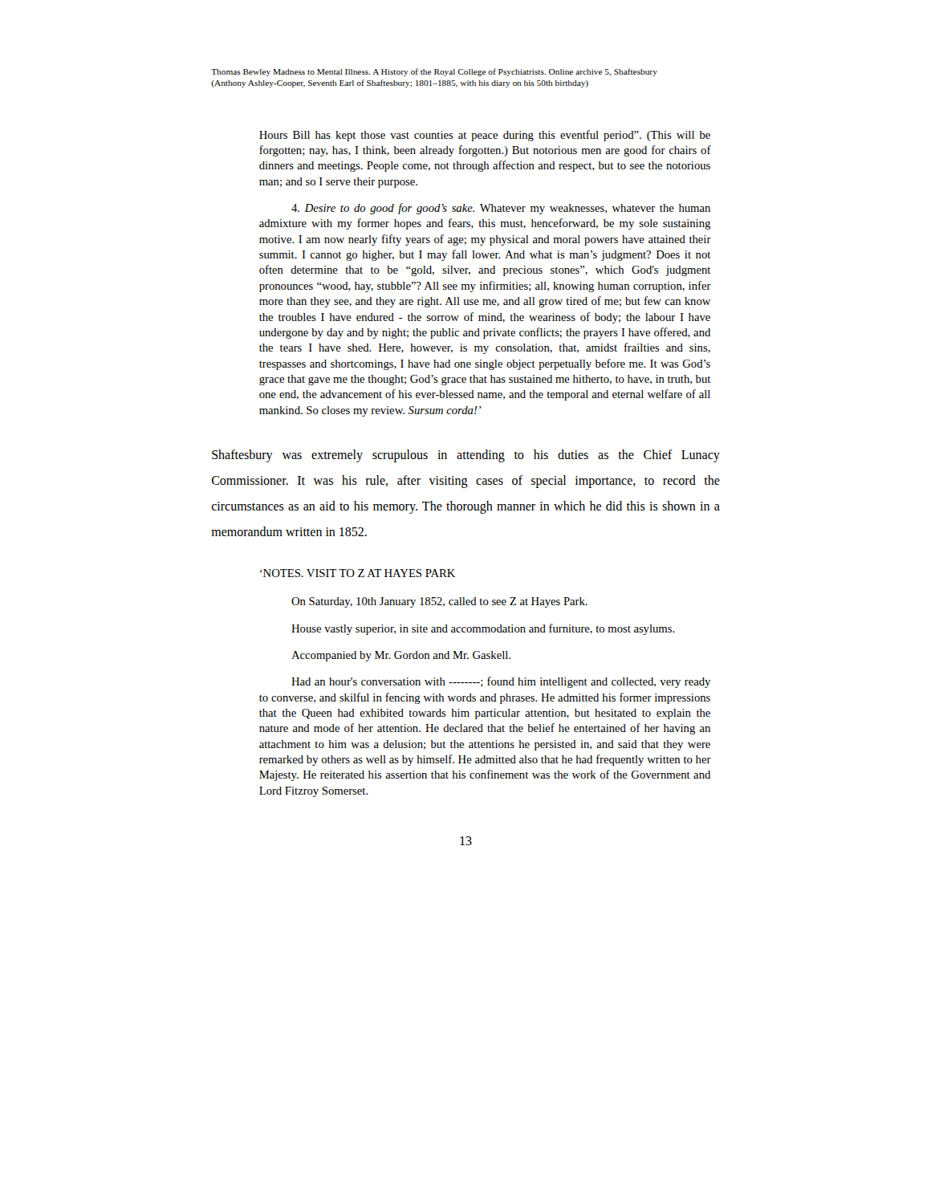Thomas Bewley Madness to Mental Illness. A History of the Royal College of Psychiatrists. Online archive 5, Shaftesbury
(Anthony Ashley-Cooper, Seventh Earl of Shaftesbury; 1801–1885, with his diary on his 50th birthday)
Hours Bill has kept those vast counties at peace during this eventful period”. (This will be forgotten; nay, has, I think, been already forgotten.) But notorious men are good for chairs of dinners and meetings. People come, not through affection and respect, but to see the notorious man; and so I serve their purpose.
4. Desire to do good for good’s sake. Whatever my weaknesses, whatever the human admixture with my former hopes and fears, this must, henceforward, be my sole sustaining motive. I am now nearly fifty years of age; my physical and moral powers have attained their summit. I cannot go higher, but I may fall lower. And what is man’s judgment? Does it not often determine that to be “gold, silver, and precious stones”, which God's judgment pronounces “wood, hay, stubble”? All see my infirmities; all, knowing human corruption, infer more than they see, and they are right. All use me, and all grow tired of me; but few can know the troubles I have endured - the sorrow of mind, the weariness of body; the labour I have undergone by day and by night; the public and private conflicts; the prayers I have offered, and the tears I have shed. Here, however, is my consolation, that, amidst frailties and sins, trespasses and shortcomings, I have had one single object perpetually before me. It was God’s grace that gave me the thought; God’s grace that has sustained me hitherto, to have, in truth, but one end, the advancement of his ever-blessed name, and the temporal and eternal welfare of all mankind. So closes my review. Sursum corda!’
Shaftesbury was extremely scrupulous in attending to his duties as the Chief Lunacy Commissioner. It was his rule, after visiting cases of special importance, to record the circumstances as an aid to his memory. The thorough manner in which he did this is shown in a memorandum written in 1852.
‘NOTES. VISIT TO Z AT HAYES PARK
On Saturday, 10th January 1852, called to see Z at Hayes Park.
House vastly superior, in site and accommodation and furniture, to most asylums.
Accompanied by Mr. Gordon and Mr. Gaskell.
Had an hour's conversation with --------; found him intelligent and collected, very ready to converse, and skilful in fencing with words and phrases. He admitted his former impressions that the Queen had exhibited towards him particular attention, but hesitated to explain the nature and mode of her attention. He declared that the belief he entertained of her having an attachment to him was a delusion; but the attentions he persisted in, and said that they were remarked by others as well as by himself. He admitted also that he had frequently written to her Majesty. He reiterated his assertion that his confinement was the work of the Government and Lord Fitzroy Somerset.
13